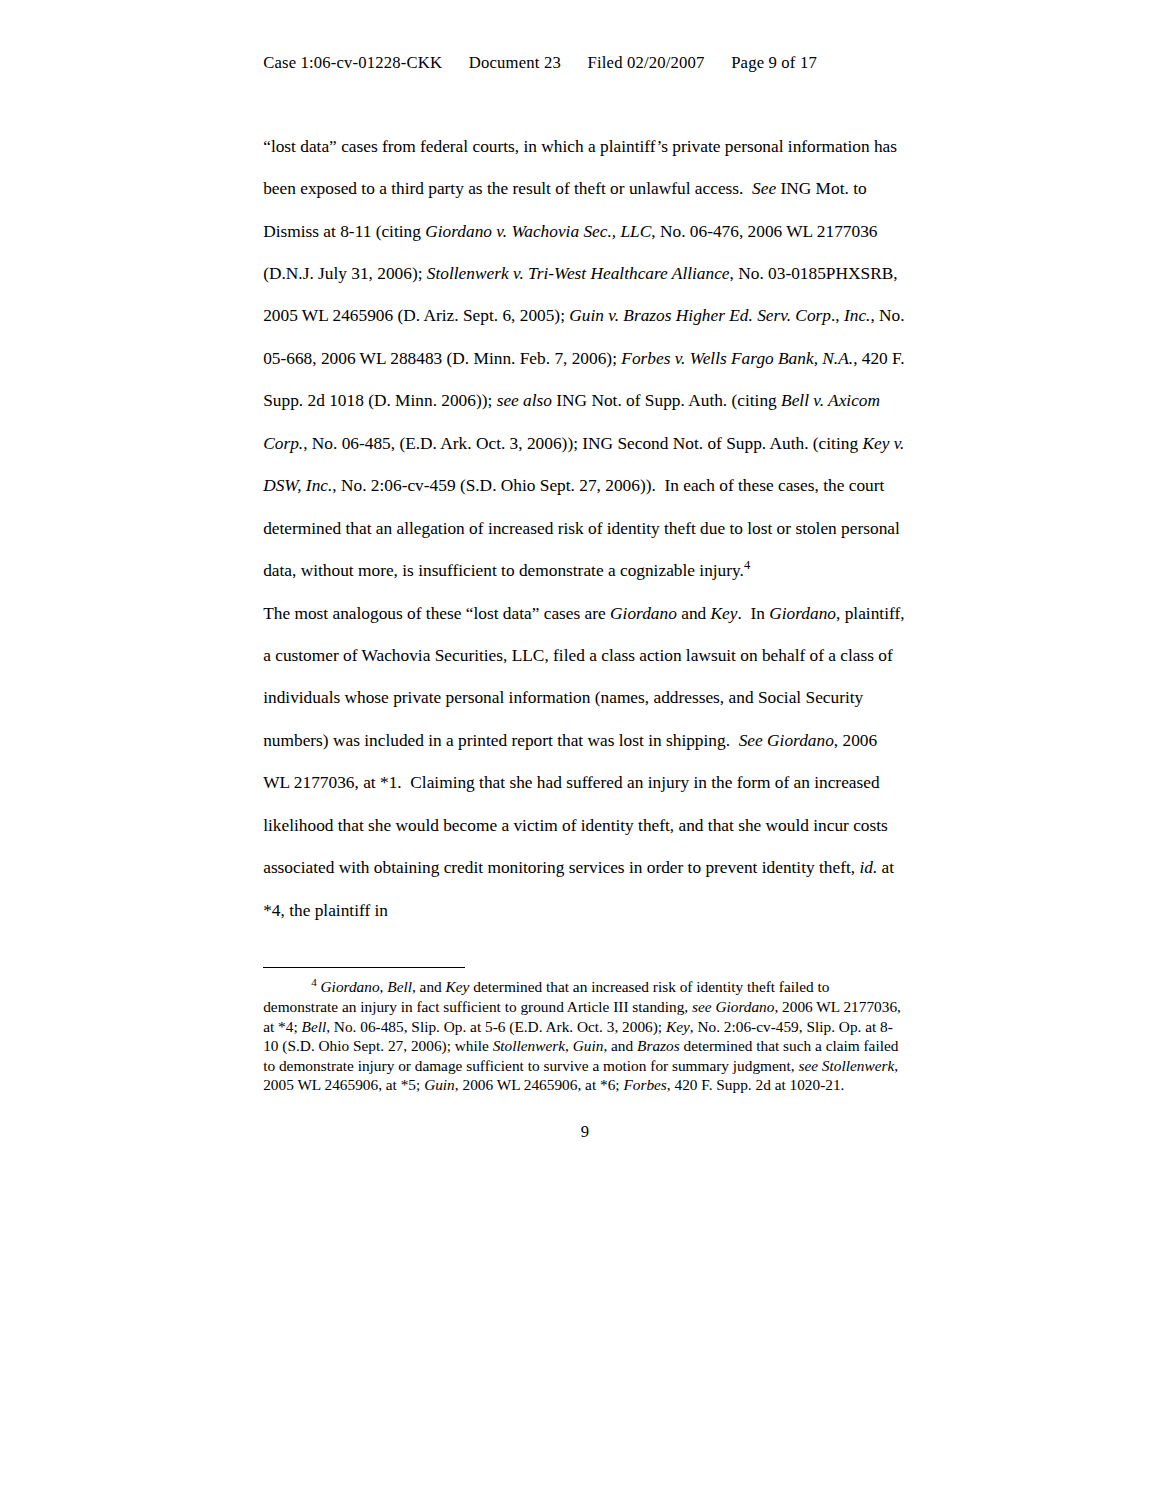Case 1:06-cv-01228-CKK Document 23 Filed 02/20/2007 Page 9 of 17
“lost data” cases from federal courts, in which a plaintiff’s private personal information has been exposed to a third party as the result of theft or unlawful access. See ING Mot. to Dismiss at 8-11 (citing Giordano v. Wachovia Sec., LLC, No. 06-476, 2006 WL 2177036 (D.N.J. July 31, 2006); Stollenwerk v. Tri-West Healthcare Alliance, No. 03-0185PHXSRB, 2005 WL 2465906 (D. Ariz. Sept. 6, 2005); Guin v. Brazos Higher Ed. Serv. Corp., Inc., No. 05-668, 2006 WL 288483 (D. Minn. Feb. 7, 2006); Forbes v. Wells Fargo Bank, N.A., 420 F. Supp. 2d 1018 (D. Minn. 2006)); see also ING Not. of Supp. Auth. (citing Bell v. Axicom Corp., No. 06-485, (E.D. Ark. Oct. 3, 2006)); ING Second Not. of Supp. Auth. (citing Key v. DSW, Inc., No. 2:06-cv-459 (S.D. Ohio Sept. 27, 2006)). In each of these cases, the court determined that an allegation of increased risk of identity theft due to lost or stolen personal data, without more, is insufficient to demonstrate a cognizable injury.4
The most analogous of these “lost data” cases are Giordano and Key. In Giordano, plaintiff, a customer of Wachovia Securities, LLC, filed a class action lawsuit on behalf of a class of individuals whose private personal information (names, addresses, and Social Security numbers) was included in a printed report that was lost in shipping. See Giordano, 2006 WL 2177036, at *1. Claiming that she had suffered an injury in the form of an increased likelihood that she would become a victim of identity theft, and that she would incur costs associated with obtaining credit monitoring services in order to prevent identity theft, id. at *4, the plaintiff in
4 Giordano, Bell, and Key determined that an increased risk of identity theft failed to demonstrate an injury in fact sufficient to ground Article III standing, see Giordano, 2006 WL 2177036, at *4; Bell, No. 06-485, Slip. Op. at 5-6 (E.D. Ark. Oct. 3, 2006); Key, No. 2:06-cv-459, Slip. Op. at 8-10 (S.D. Ohio Sept. 27, 2006); while Stollenwerk, Guin, and Brazos determined that such a claim failed to demonstrate injury or damage sufficient to survive a motion for summary judgment, see Stollenwerk, 2005 WL 2465906, at *5; Guin, 2006 WL 2465906, at *6; Forbes, 420 F. Supp. 2d at 1020-21.
9